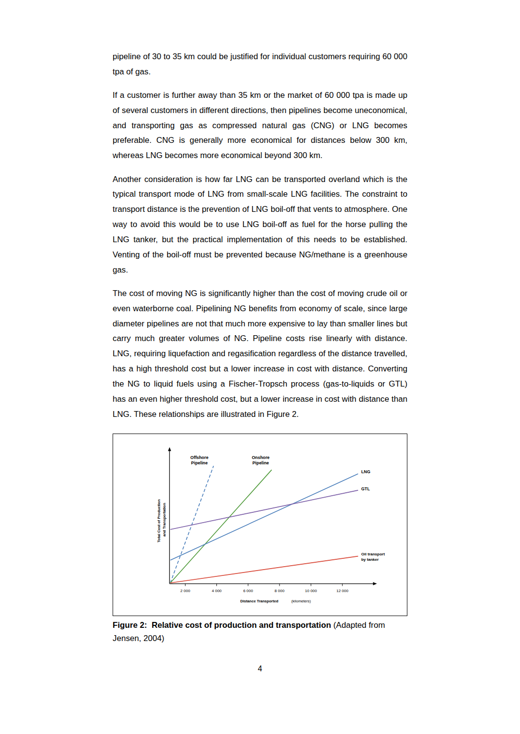pipeline of 30 to 35 km could be justified for individual customers requiring 60 000 tpa of gas.
If a customer is further away than 35 km or the market of 60 000 tpa is made up of several customers in different directions, then pipelines become uneconomical, and transporting gas as compressed natural gas (CNG) or LNG becomes preferable. CNG is generally more economical for distances below 300 km, whereas LNG becomes more economical beyond 300 km.
Another consideration is how far LNG can be transported overland which is the typical transport mode of LNG from small-scale LNG facilities. The constraint to transport distance is the prevention of LNG boil-off that vents to atmosphere. One way to avoid this would be to use LNG boil-off as fuel for the horse pulling the LNG tanker, but the practical implementation of this needs to be established. Venting of the boil-off must be prevented because NG/methane is a greenhouse gas.
The cost of moving NG is significantly higher than the cost of moving crude oil or even waterborne coal. Pipelining NG benefits from economy of scale, since large diameter pipelines are not that much more expensive to lay than smaller lines but carry much greater volumes of NG. Pipeline costs rise linearly with distance. LNG, requiring liquefaction and regasification regardless of the distance travelled, has a high threshold cost but a lower increase in cost with distance. Converting the NG to liquid fuels using a Fischer-Tropsch process (gas-to-liquids or GTL) has an even higher threshold cost, but a lower increase in cost with distance than LNG. These relationships are illustrated in Figure 2.
Total Cost of Production and Transportation Distance Transported (kilometers) 2 000 4 000 6 000 8 000 10 000 12 000 Offshore Pipeline Onshore Pipeline LNG GTL Oil transport by tanker
Figure 2: Relative cost of production and transportation (Adapted from Jensen, 2004)
4